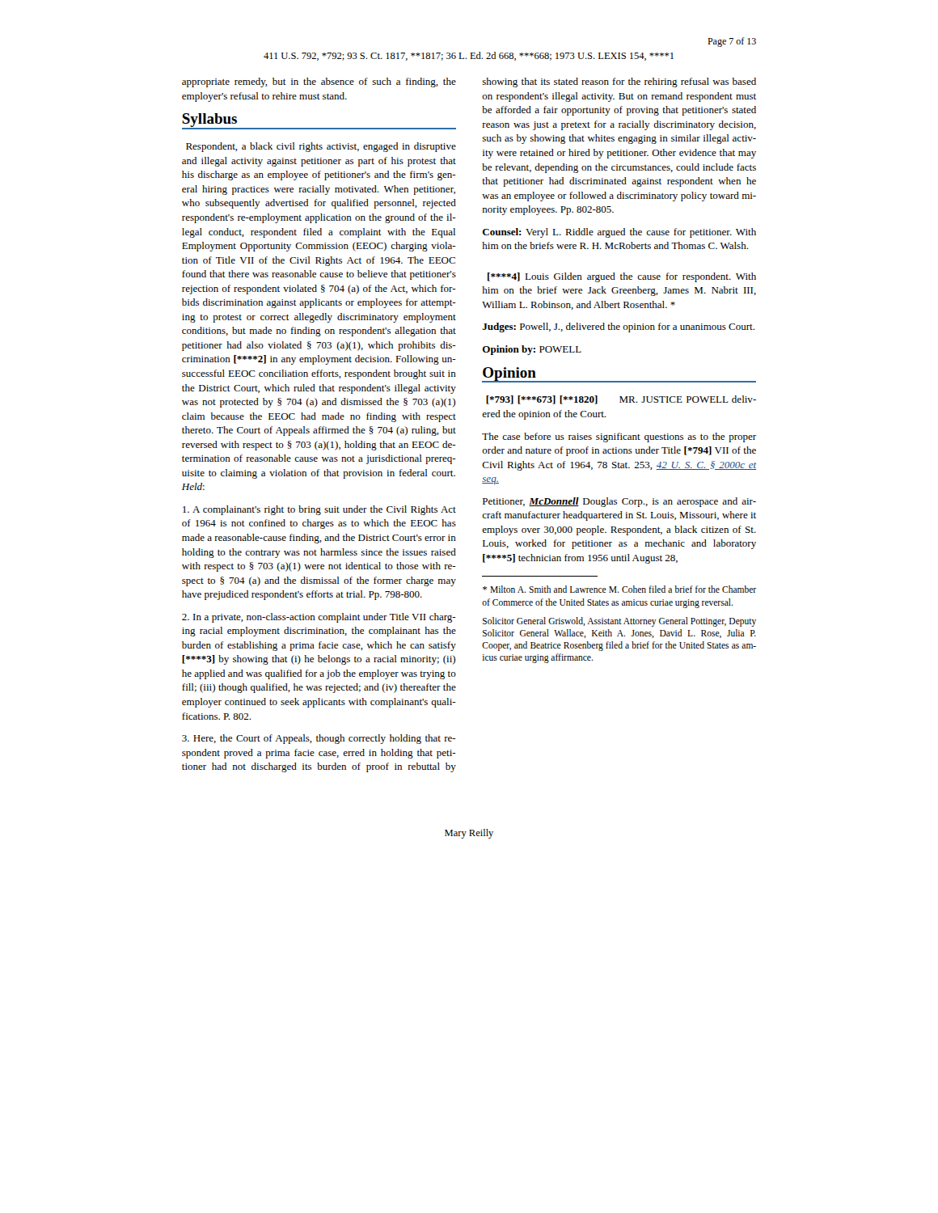Page 7 of 13
411 U.S. 792, *792; 93 S. Ct. 1817, **1817; 36 L. Ed. 2d 668, ***668; 1973 U.S. LEXIS 154, ****1
appropriate remedy, but in the absence of such a finding, the employer's refusal to rehire must stand.
Syllabus
Respondent, a black civil rights activist, engaged in disruptive and illegal activity against petitioner as part of his protest that his discharge as an employee of petitioner's and the firm's general hiring practices were racially motivated. When petitioner, who subsequently advertised for qualified personnel, rejected respondent's re-employment application on the ground of the illegal conduct, respondent filed a complaint with the Equal Employment Opportunity Commission (EEOC) charging violation of Title VII of the Civil Rights Act of 1964. The EEOC found that there was reasonable cause to believe that petitioner's rejection of respondent violated § 704 (a) of the Act, which forbids discrimination against applicants or employees for attempting to protest or correct allegedly discriminatory employment conditions, but made no finding on respondent's allegation that petitioner had also violated § 703 (a)(1), which prohibits discrimination [****2] in any employment decision. Following unsuccessful EEOC conciliation efforts, respondent brought suit in the District Court, which ruled that respondent's illegal activity was not protected by § 704 (a) and dismissed the § 703 (a)(1) claim because the EEOC had made no finding with respect thereto. The Court of Appeals affirmed the § 704 (a) ruling, but reversed with respect to § 703 (a)(1), holding that an EEOC determination of reasonable cause was not a jurisdictional prerequisite to claiming a violation of that provision in federal court. Held:
1. A complainant's right to bring suit under the Civil Rights Act of 1964 is not confined to charges as to which the EEOC has made a reasonable-cause finding, and the District Court's error in holding to the contrary was not harmless since the issues raised with respect to § 703 (a)(1) were not identical to those with respect to § 704 (a) and the dismissal of the former charge may have prejudiced respondent's efforts at trial. Pp. 798-800.
2. In a private, non-class-action complaint under Title VII charging racial employment discrimination, the complainant has the burden of establishing a prima facie case, which he can satisfy [****3] by showing that (i) he belongs to a racial minority; (ii) he applied and was qualified for a job the employer was trying to fill; (iii) though qualified, he was rejected; and (iv) thereafter the employer continued to seek applicants with complainant's qualifications. P. 802.
3. Here, the Court of Appeals, though correctly holding that respondent proved a prima facie case, erred in holding that petitioner had not discharged its burden of proof in rebuttal by showing that its stated reason for the rehiring refusal was based on respondent's illegal activity. But on remand respondent must be afforded a fair opportunity of proving that petitioner's stated reason was just a pretext for a racially discriminatory decision, such as by showing that whites engaging in similar illegal activity were retained or hired by petitioner. Other evidence that may be relevant, depending on the circumstances, could include facts that petitioner had discriminated against respondent when he was an employee or followed a discriminatory policy toward minority employees. Pp. 802-805.
Counsel: Veryl L. Riddle argued the cause for petitioner. With him on the briefs were R. H. McRoberts and Thomas C. Walsh.
[****4] Louis Gilden argued the cause for respondent. With him on the brief were Jack Greenberg, James M. Nabrit III, William L. Robinson, and Albert Rosenthal. *
Judges: Powell, J., delivered the opinion for a unanimous Court.
Opinion by: POWELL
Opinion
[*793] [***673] [**1820] MR. JUSTICE POWELL delivered the opinion of the Court.
The case before us raises significant questions as to the proper order and nature of proof in actions under Title [*794] VII of the Civil Rights Act of 1964, 78 Stat. 253, 42 U. S. C. § 2000c et seq.
Petitioner, McDonnell Douglas Corp., is an aerospace and aircraft manufacturer headquartered in St. Louis, Missouri, where it employs over 30,000 people. Respondent, a black citizen of St. Louis, worked for petitioner as a mechanic and laboratory [****5] technician from 1956 until August 28,
* Milton A. Smith and Lawrence M. Cohen filed a brief for the Chamber of Commerce of the United States as amicus curiae urging reversal.
Solicitor General Griswold, Assistant Attorney General Pottinger, Deputy Solicitor General Wallace, Keith A. Jones, David L. Rose, Julia P. Cooper, and Beatrice Rosenberg filed a brief for the United States as amicus curiae urging affirmance.
Mary Reilly